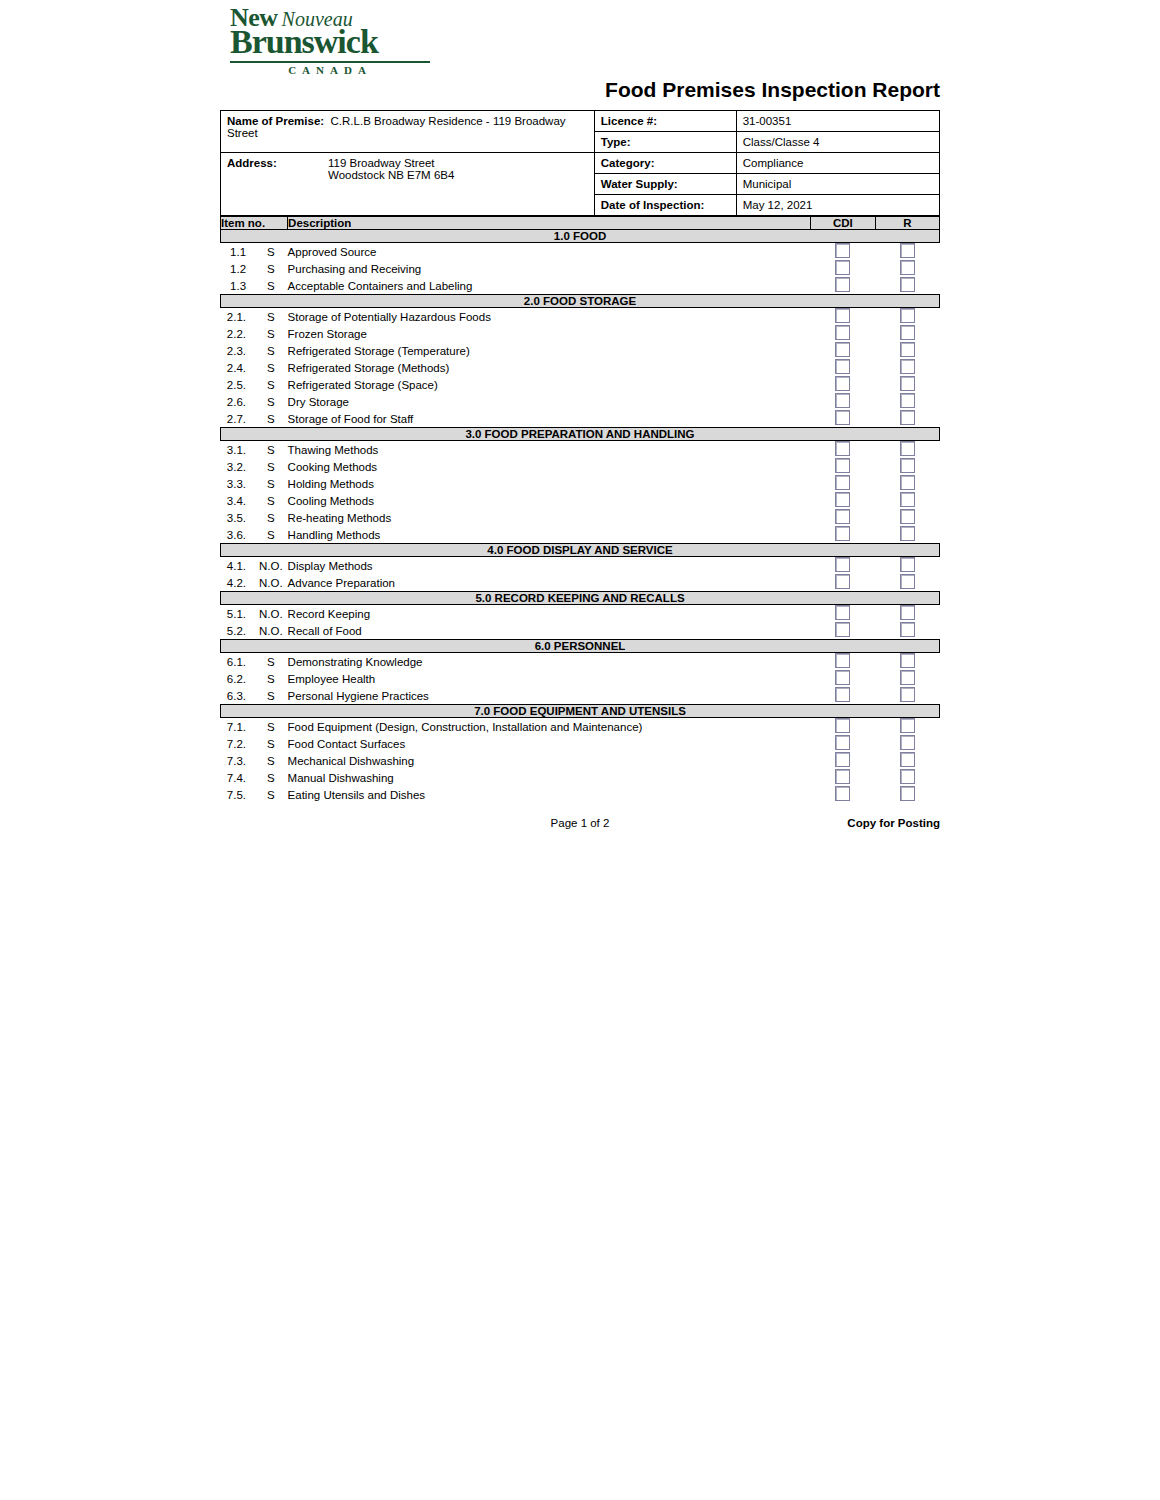New Nouveau
Brunswick
CANADA
Food Premises Inspection Report
| Name of Premise: C.R.L.B Broadway Residence - 119 Broadway Street | Licence #: | 31-00351 |
| Type: | Class/Classe 4 |
| / Address: / 119 Broadway Street Woodstock NB E7M 6B4 / | Category: | Compliance |
| Water Supply: | Municipal |
| Date of Inspection: | May 12, 2021 |
| Item no. | Description | CDI | R |
| 1.0 FOOD |
| 1.1 | S | Approved Source | | |
| 1.2 | S | Purchasing and Receiving | | |
| 1.3 | S | Acceptable Containers and Labeling | | |
| 2.0 FOOD STORAGE |
| 2.1. | S | Storage of Potentially Hazardous Foods | | |
| 2.2. | S | Frozen Storage | | |
| 2.3. | S | Refrigerated Storage (Temperature) | | |
| 2.4. | S | Refrigerated Storage (Methods) | | |
| 2.5. | S | Refrigerated Storage (Space) | | |
| 2.6. | S | Dry Storage | | |
| 2.7. | S | Storage of Food for Staff | | |
| 3.0 FOOD PREPARATION AND HANDLING |
| 3.1. | S | Thawing Methods | | |
| 3.2. | S | Cooking Methods | | |
| 3.3. | S | Holding Methods | | |
| 3.4. | S | Cooling Methods | | |
| 3.5. | S | Re-heating Methods | | |
| 3.6. | S | Handling Methods | | |
| 4.0 FOOD DISPLAY AND SERVICE |
| 4.1. | N.O. | Display Methods | | |
| 4.2. | N.O. | Advance Preparation | | |
| 5.0 RECORD KEEPING AND RECALLS |
| 5.1. | N.O. | Record Keeping | | |
| 5.2. | N.O. | Recall of Food | | |
| 6.0 PERSONNEL |
| 6.1. | S | Demonstrating Knowledge | | |
| 6.2. | S | Employee Health | | |
| 6.3. | S | Personal Hygiene Practices | | |
| 7.0 FOOD EQUIPMENT AND UTENSILS |
| 7.1. | S | Food Equipment (Design, Construction, Installation and Maintenance) | | |
| 7.2. | S | Food Contact Surfaces | | |
| 7.3. | S | Mechanical Dishwashing | | |
| 7.4. | S | Manual Dishwashing | | |
| 7.5. | S | Eating Utensils and Dishes | | |
Page 1 of 2
Copy for Posting